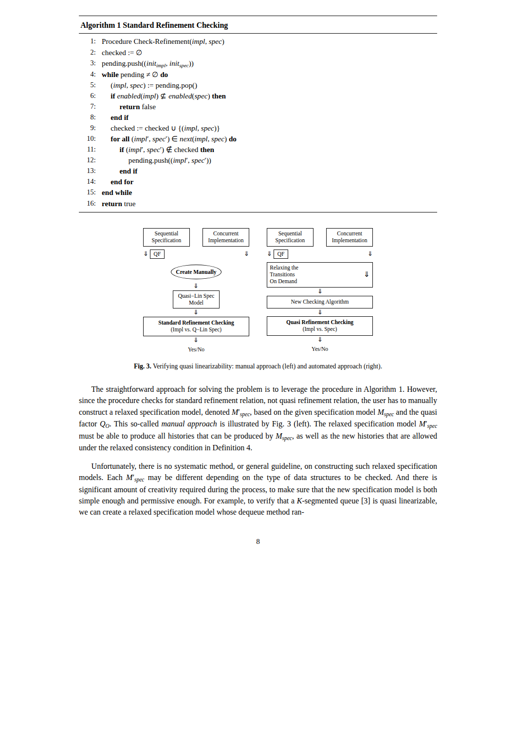Algorithm 1 Standard Refinement Checking
Procedure Check-Refinement(impl, spec)
checked := ∅
pending.push((initimpl, initspec))
while pending ≠ ∅ do
(impl, spec) := pending.pop()
if enabled(impl) ⊈ enabled(spec) then
return false
end if
checked := checked ∪ {(impl, spec)}
for all (impl′, spec′) ∈ next(impl, spec) do
if (impl′, spec′) ∉ checked then
pending.push((impl′, spec′))
end if
end for
end while
return true
Sequential
Specification
Concurrent
Implementation
⇓
QF
⇓
Create Manually
⇓
Quasi−Lin Spec
Model
⇓
Standard Refinement Checking (Impl vs. Q−Lin Spec)
⇓
Yes/No
Sequential
Specification
Concurrent
Implementation
⇓
QF
⇓
Relaxing the
Transitions
On Demand ⇓
⇓
New Checking Algorithm
⇓
Quasi Refinement Checking (Impl vs. Spec)
⇓
Yes/No
Fig. 3. Verifying quasi linearizability: manual approach (left) and automated approach (right).
The straightforward approach for solving the problem is to leverage the procedure in Algorithm 1. However, since the procedure checks for standard refinement relation, not quasi refinement relation, the user has to manually construct a relaxed specification model, denoted M′spec, based on the given specification model Mspec and the quasi factor QO. This so-called manual approach is illustrated by Fig. 3 (left). The relaxed specification model M′spec must be able to produce all histories that can be produced by Mspec, as well as the new histories that are allowed under the relaxed consistency condition in Definition 4.
Unfortunately, there is no systematic method, or general guideline, on constructing such relaxed specification models. Each M′spec may be different depending on the type of data structures to be checked. And there is significant amount of creativity required during the process, to make sure that the new specification model is both simple enough and permissive enough. For example, to verify that a K-segmented queue [3] is quasi linearizable, we can create a relaxed specification model whose dequeue method ran-
8